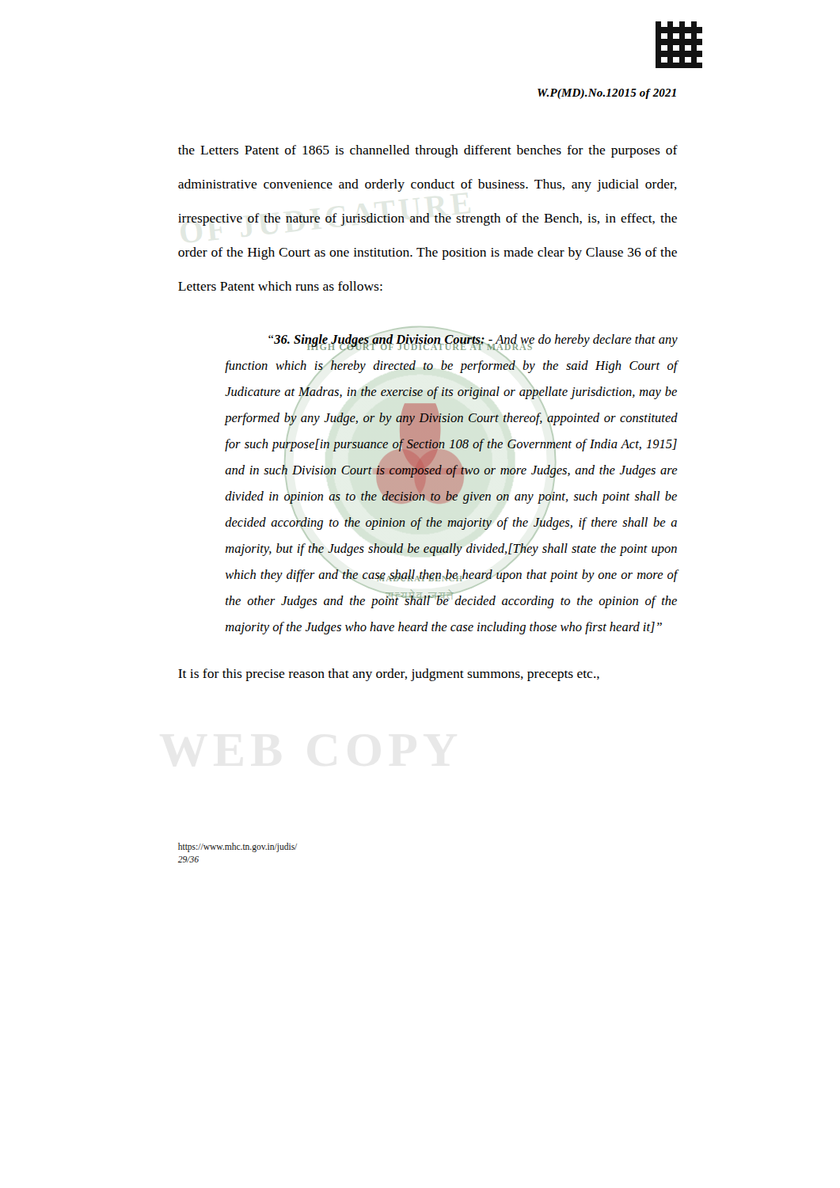HIGH COURT OF JUDICATURE AT MADRAS
MADURAI BENCH
OF JUDICATURE
सत्यमेव जयते
WEB COPY
W.P(MD).No.12015 of 2021
the Letters Patent of 1865 is channelled through different benches for the purposes of administrative convenience and orderly conduct of business. Thus, any judicial order, irrespective of the nature of jurisdiction and the strength of the Bench, is, in effect, the order of the High Court as one institution. The position is made clear by Clause 36 of the Letters Patent which runs as follows:
“36. Single Judges and Division Courts: - And we do hereby declare that any function which is hereby directed to be performed by the said High Court of Judicature at Madras, in the exercise of its original or appellate jurisdiction, may be performed by any Judge, or by any Division Court thereof, appointed or constituted for such purpose[in pursuance of Section 108 of the Government of India Act, 1915] and in such Division Court is composed of two or more Judges, and the Judges are divided in opinion as to the decision to be given on any point, such point shall be decided according to the opinion of the majority of the Judges, if there shall be a majority, but if the Judges should be equally divided,[They shall state the point upon which they differ and the case shall then be heard upon that point by one or more of the other Judges and the point shall be decided according to the opinion of the majority of the Judges who have heard the case including those who first heard it]”
It is for this precise reason that any order, judgment summons, precepts etc.,
https://www.mhc.tn.gov.in/judis/ 29/36